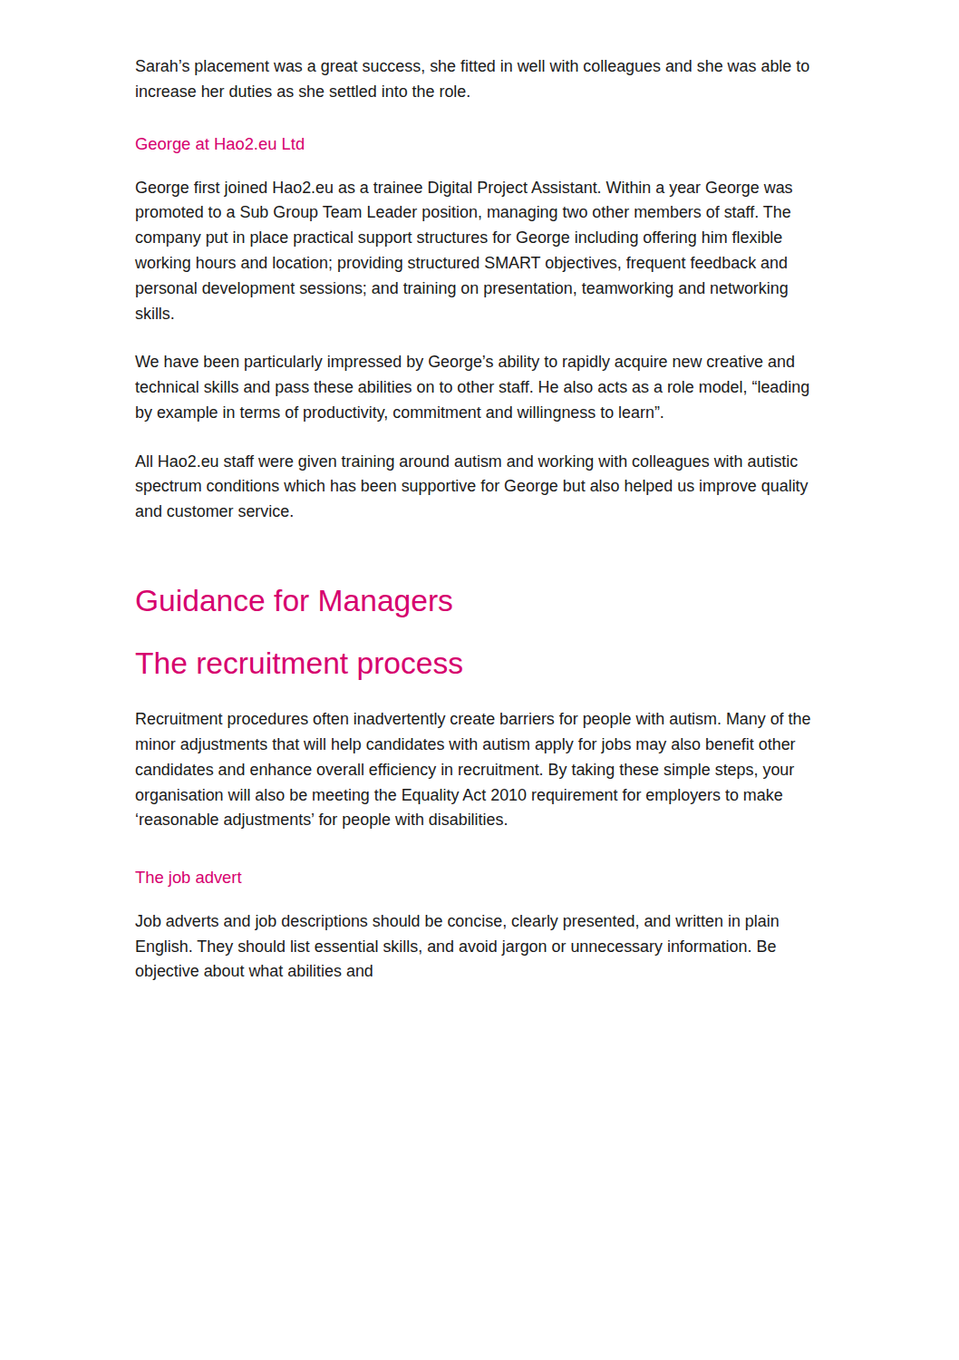Sarah’s placement was a great success, she fitted in well with colleagues and she was able to increase her duties as she settled into the role.
George at Hao2.eu Ltd
George first joined Hao2.eu as a trainee Digital Project Assistant. Within a year George was promoted to a Sub Group Team Leader position, managing two other members of staff. The company put in place practical support structures for George including offering him flexible working hours and location; providing structured SMART objectives, frequent feedback and personal development sessions; and training on presentation, teamworking and networking skills.
We have been particularly impressed by George’s ability to rapidly acquire new creative and technical skills and pass these abilities on to other staff. He also acts as a role model, “leading by example in terms of productivity, commitment and willingness to learn”.
All Hao2.eu staff were given training around autism and working with colleagues with autistic spectrum conditions which has been supportive for George but also helped us improve quality and customer service.
Guidance for Managers
The recruitment process
Recruitment procedures often inadvertently create barriers for people with autism. Many of the minor adjustments that will help candidates with autism apply for jobs may also benefit other candidates and enhance overall efficiency in recruitment. By taking these simple steps, your organisation will also be meeting the Equality Act 2010 requirement for employers to make ‘reasonable adjustments’ for people with disabilities.
The job advert
Job adverts and job descriptions should be concise, clearly presented, and written in plain English. They should list essential skills, and avoid jargon or unnecessary information. Be objective about what abilities and